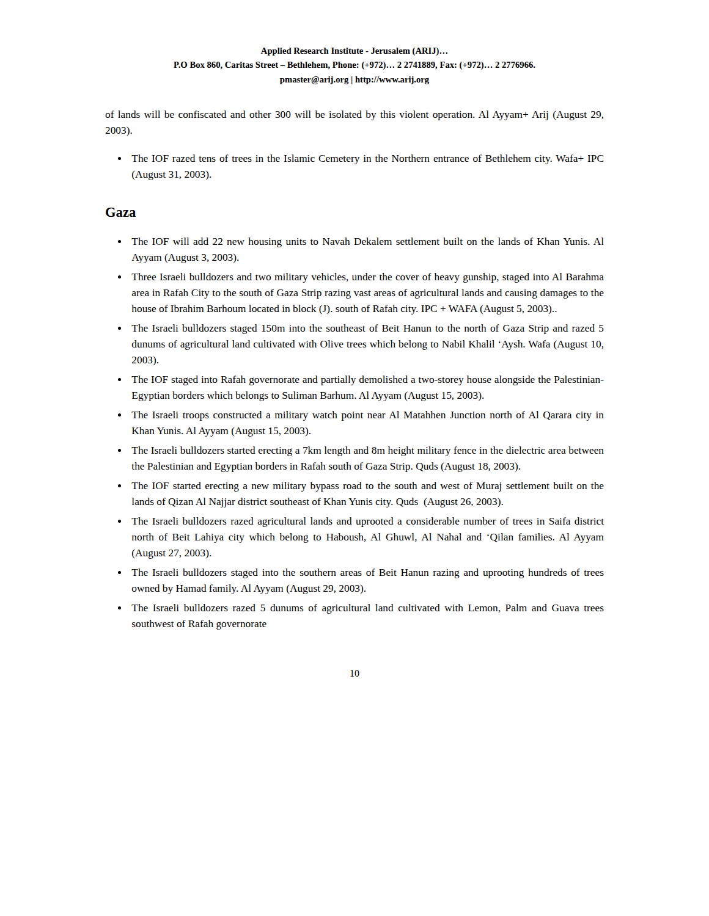Applied Research Institute - Jerusalem (ARIJ)…
P.O Box 860, Caritas Street – Bethlehem, Phone: (+972)… 2 2741889, Fax: (+972)… 2 2776966.
pmaster@arij.org | http://www.arij.org
of lands will be confiscated and other 300 will be isolated by this violent operation. Al Ayyam+ Arij (August 29, 2003).
The IOF razed tens of trees in the Islamic Cemetery in the Northern entrance of Bethlehem city. Wafa+ IPC (August 31, 2003).
Gaza
The IOF will add 22 new housing units to Navah Dekalem settlement built on the lands of Khan Yunis. Al Ayyam (August 3, 2003).
Three Israeli bulldozers and two military vehicles, under the cover of heavy gunship, staged into Al Barahma area in Rafah City to the south of Gaza Strip razing vast areas of agricultural lands and causing damages to the house of Ibrahim Barhoum located in block (J). south of Rafah city. IPC + WAFA (August 5, 2003)..
The Israeli bulldozers staged 150m into the southeast of Beit Hanun to the north of Gaza Strip and razed 5 dunums of agricultural land cultivated with Olive trees which belong to Nabil Khalil ‘Aysh. Wafa (August 10, 2003).
The IOF staged into Rafah governorate and partially demolished a two-storey house alongside the Palestinian-Egyptian borders which belongs to Suliman Barhum. Al Ayyam (August 15, 2003).
The Israeli troops constructed a military watch point near Al Matahhen Junction north of Al Qarara city in Khan Yunis. Al Ayyam (August 15, 2003).
The Israeli bulldozers started erecting a 7km length and 8m height military fence in the dielectric area between the Palestinian and Egyptian borders in Rafah south of Gaza Strip. Quds (August 18, 2003).
The IOF started erecting a new military bypass road to the south and west of Muraj settlement built on the lands of Qizan Al Najjar district southeast of Khan Yunis city. Quds (August 26, 2003).
The Israeli bulldozers razed agricultural lands and uprooted a considerable number of trees in Saifa district north of Beit Lahiya city which belong to Haboush, Al Ghuwl, Al Nahal and ‘Qilan families. Al Ayyam (August 27, 2003).
The Israeli bulldozers staged into the southern areas of Beit Hanun razing and uprooting hundreds of trees owned by Hamad family. Al Ayyam (August 29, 2003).
The Israeli bulldozers razed 5 dunums of agricultural land cultivated with Lemon, Palm and Guava trees southwest of Rafah governorate
10